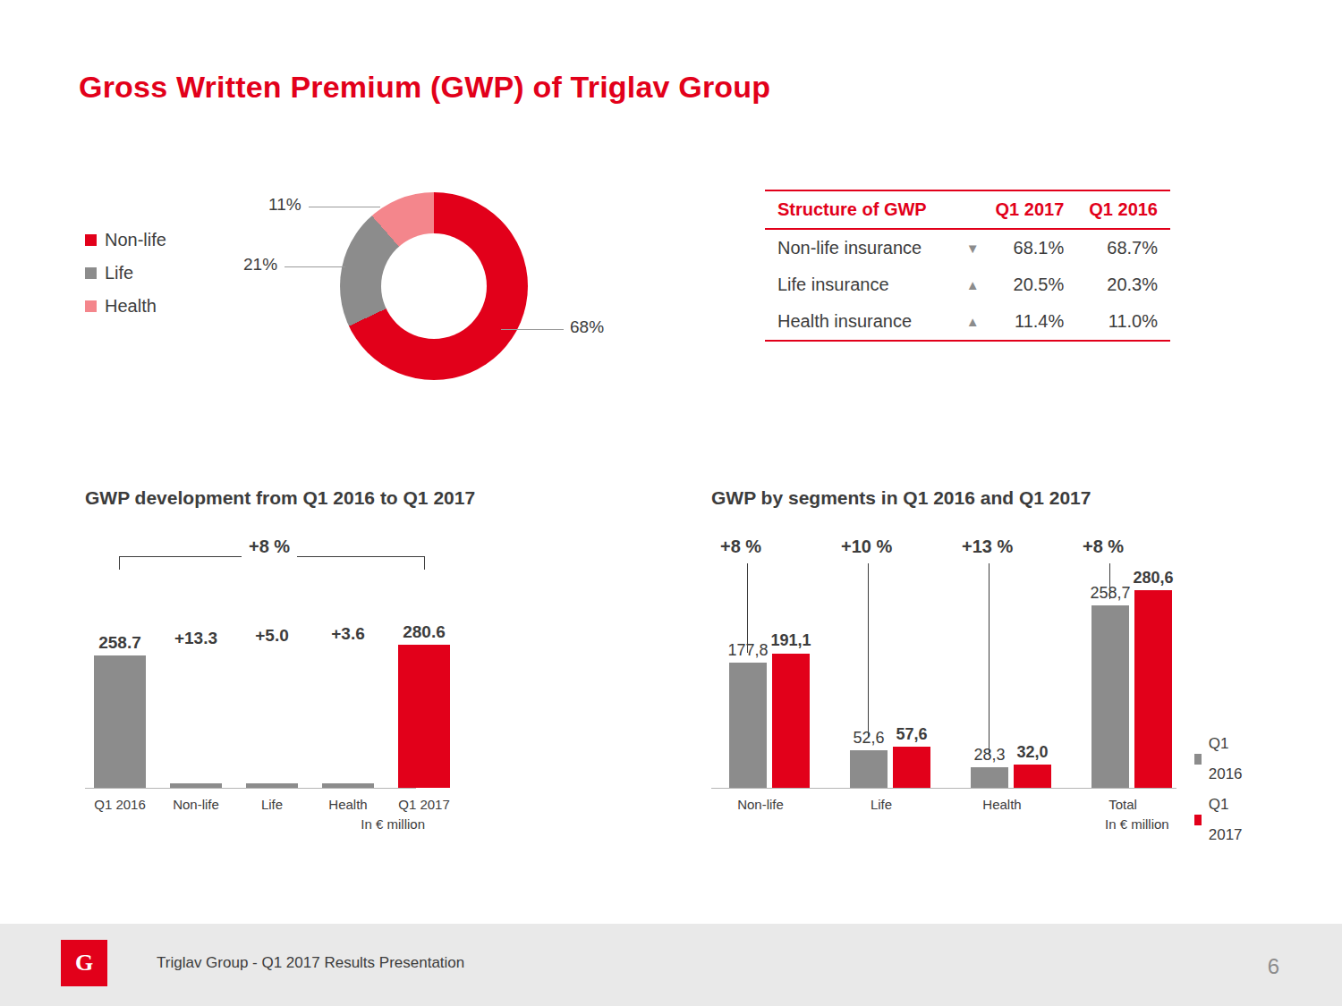Gross Written Premium (GWP) of Triglav Group
Non-life
Life
Health
11%
21%
68%
| Structure of GWP | | Q1 2017 | Q1 2016 |
| --- | --- | --- | --- |
| Non-life insurance | ▼ | 68.1% | 68.7% |
| Life insurance | ▲ | 20.5% | 20.3% |
| Health insurance | ▲ | 11.4% | 11.0% |
GWP development from Q1 2016 to Q1 2017
GWP by segments in Q1 2016 and Q1 2017
+8 %
258.7
+13.3
+5.0
+3.6
280.6
Q1 2016
Non-life
Life
Health
Q1 2017
In € million
+8 %
+10 %
+13 %
+8 %
177,8
191,1
52,6
57,6
28,3
32,0
258,7
280,6
Non-life
Life
Health
Total
In € million
Q1 2016
Q1 2017
G
Triglav Group - Q1 2017 Results Presentation
6